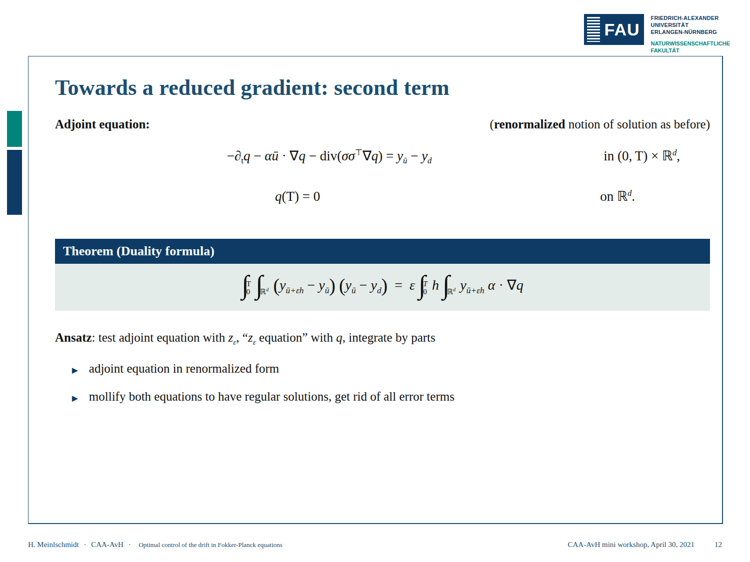FAU
FRIEDRICH-ALEXANDER
UNIVERSITÄT
ERLANGEN-NÜRNBERG
NATURWISSENSCHAFTLICHE
FAKULTÄT
Towards a reduced gradient: second term
Adjoint equation:
(renormalized notion of solution as before)
−∂tq − αū · ∇q − div(σσ⊤∇q) = yū − yd
in (0, T) × ℝd,
q(T) = 0
on ℝd.
Theorem (Duality formula)
∫T 0 ∫ ℝd (yū+εh − yū) (yū − yd) = ε ∫T 0 h ∫ ℝd yū+εh α · ∇q
Ansatz: test adjoint equation with zε, “zε equation” with q, integrate by parts
►adjoint equation in renormalized form
►mollify both equations to have regular solutions, get rid of all error terms
H. Meinlschmidt · CAA-AvH · Optimal control of the drift in Fokker-Planck equations
CAA-AvH mini workshop, April 30, 2021
12